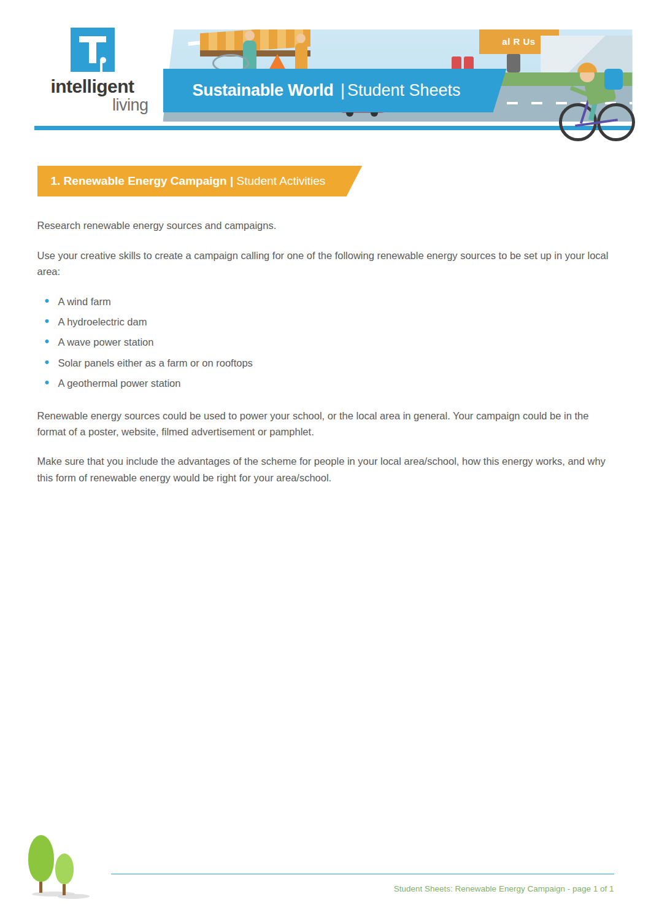intelligent living
al R Us
FO
Sustainable World |Student Sheets
1. Renewable Energy Campaign | Student Activities
Research renewable energy sources and campaigns.
Use your creative skills to create a campaign calling for one of the following renewable energy sources to be set up in your local area:
A wind farm
A hydroelectric dam
A wave power station
Solar panels either as a farm or on rooftops
A geothermal power station
Renewable energy sources could be used to power your school, or the local area in general. Your campaign could be in the format of a poster, website, filmed advertisement or pamphlet.
Make sure that you include the advantages of the scheme for people in your local area/school, how this energy works, and why this form of renewable energy would be right for your area/school.
Student Sheets: Renewable Energy Campaign - page 1 of 1